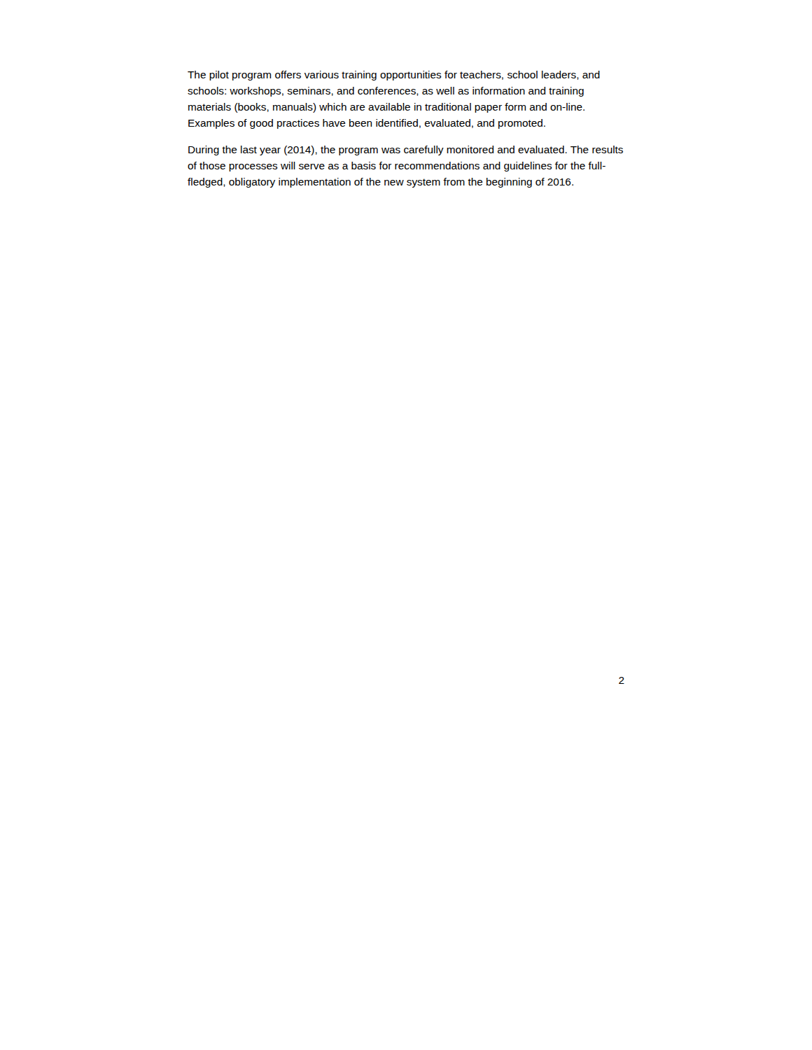The pilot program offers various training opportunities for teachers, school leaders, and schools: workshops, seminars, and conferences, as well as information and training materials (books, manuals) which are available in traditional paper form and on-line. Examples of good practices have been identified, evaluated, and promoted.
During the last year (2014), the program was carefully monitored and evaluated. The results of those processes will serve as a basis for recommendations and guidelines for the full-fledged, obligatory implementation of the new system from the beginning of 2016.
2